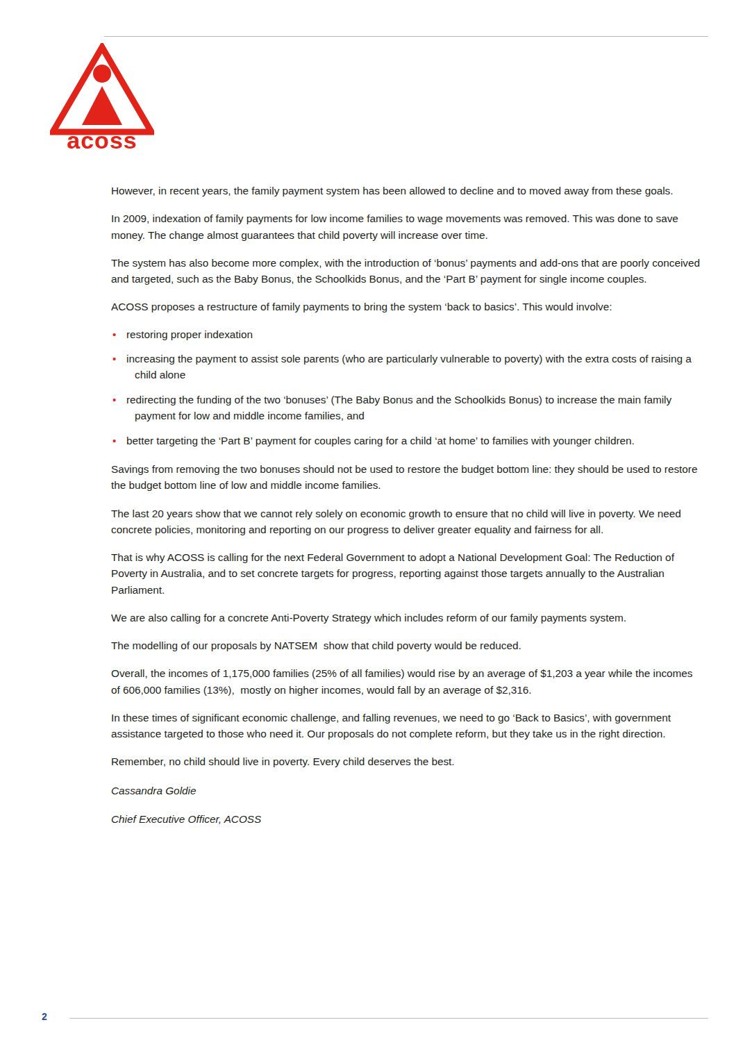acoss
However, in recent years, the family payment system has been allowed to decline and to moved away from these goals.
In 2009, indexation of family payments for low income families to wage movements was removed. This was done to save money. The change almost guarantees that child poverty will increase over time.
The system has also become more complex, with the introduction of ‘bonus’ payments and add-ons that are poorly conceived and targeted, such as the Baby Bonus, the Schoolkids Bonus, and the ‘Part B’ payment for single income couples.
ACOSS proposes a restructure of family payments to bring the system ‘back to basics’. This would involve:
restoring proper indexation
increasing the payment to assist sole parents (who are particularly vulnerable to poverty) with the extra costs of raising a child alone
redirecting the funding of the two ‘bonuses’ (The Baby Bonus and the Schoolkids Bonus) to increase the main family payment for low and middle income families, and
better targeting the ‘Part B’ payment for couples caring for a child ‘at home’ to families with younger children.
Savings from removing the two bonuses should not be used to restore the budget bottom line: they should be used to restore the budget bottom line of low and middle income families.
The last 20 years show that we cannot rely solely on economic growth to ensure that no child will live in poverty. We need concrete policies, monitoring and reporting on our progress to deliver greater equality and fairness for all.
That is why ACOSS is calling for the next Federal Government to adopt a National Development Goal: The Reduction of Poverty in Australia, and to set concrete targets for progress, reporting against those targets annually to the Australian Parliament.
We are also calling for a concrete Anti-Poverty Strategy which includes reform of our family payments system.
The modelling of our proposals by NATSEM show that child poverty would be reduced.
Overall, the incomes of 1,175,000 families (25% of all families) would rise by an average of $1,203 a year while the incomes of 606,000 families (13%), mostly on higher incomes, would fall by an average of $2,316.
In these times of significant economic challenge, and falling revenues, we need to go ‘Back to Basics’, with government assistance targeted to those who need it. Our proposals do not complete reform, but they take us in the right direction.
Remember, no child should live in poverty. Every child deserves the best.
Cassandra Goldie
Chief Executive Officer, ACOSS
2